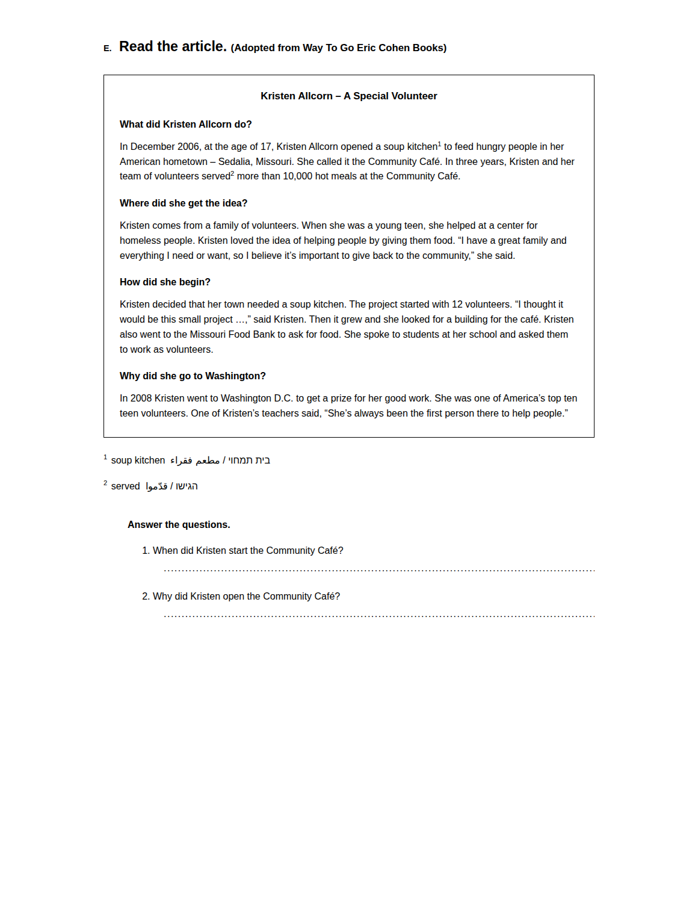E. Read the article. (Adopted from Way To Go Eric Cohen Books)
Kristen Allcorn – A Special Volunteer
What did Kristen Allcorn do?
In December 2006, at the age of 17, Kristen Allcorn opened a soup kitchen1 to feed hungry people in her American hometown – Sedalia, Missouri. She called it the Community Café. In three years, Kristen and her team of volunteers served2 more than 10,000 hot meals at the Community Café.
Where did she get the idea?
Kristen comes from a family of volunteers. When she was a young teen, she helped at a center for homeless people. Kristen loved the idea of helping people by giving them food. “I have a great family and everything I need or want, so I believe it’s important to give back to the community,” she said.
How did she begin?
Kristen decided that her town needed a soup kitchen. The project started with 12 volunteers. “I thought it would be this small project …,” said Kristen. Then it grew and she looked for a building for the café. Kristen also went to the Missouri Food Bank to ask for food. She spoke to students at her school and asked them to work as volunteers.
Why did she go to Washington?
In 2008 Kristen went to Washington D.C. to get a prize for her good work. She was one of America’s top ten teen volunteers. One of Kristen’s teachers said, “She’s always been the first person there to help people.”
1 soup kitchen בית תמחוי / مطعم فقراء
2 served הגישו / قدّموا
Answer the questions.
When did Kristen start the Community Café? ..............................................................................................................................
Why did Kristen open the Community Café? ..............................................................................................................................